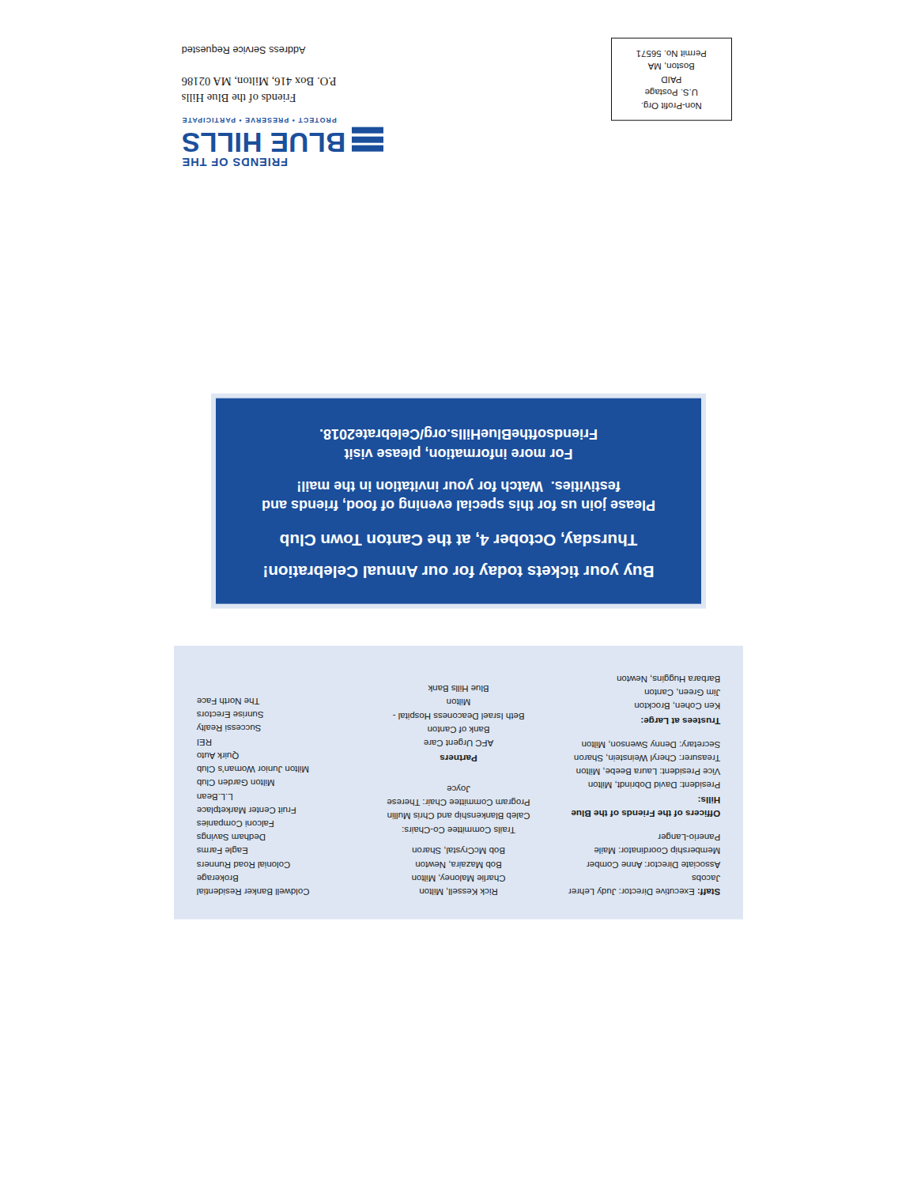Staff: Executive Director: Judy Lehrer Jacobs
Associate Director: Anne Comber
Membership Coordinator: Maile Panerio-Langer
Officers of the Friends of the Blue Hills:
President: David Dobrindt, Milton
Vice President: Laura Beebe, Milton
Treasurer: Cheryl Weinstein, Sharon
Secretary: Denny Swenson, Milton
Trustees at Large:
Ken Cohen, Brockton
Jim Green, Canton
Barbara Huggins, Newton
Rick Kessell, Milton
Charlie Maloney, Milton
Bob Mazaira, Newton
Bob McCrystal, Sharon
Trails Committee Co-Chairs:
Caleb Blankenship and Chris Mullin
Program Committee Chair: Therese Joyce
Partners
AFC Urgent Care
Bank of Canton
Beth Israel Deaconess Hospital - Milton
Blue Hills Bank
Coldwell Banker Residential Brokerage
Colonial Road Runners
Eagle Farms
Dedham Savings
Falconi Companies
Fruit Center Marketplace
L.L.Bean
Milton Garden Club
Milton Junior Woman’s Club
Quirk Auto
REI
Successi Realty
Sunrise Erectors
The North Face
Buy your tickets today for our Annual Celebration!
Thursday, October 4, at the Canton Town Club
Please join us for this special evening of food, friends and festivities. Watch for your invitation in the mail!
For more information, please visit
FriendsoftheBlueHills.org/Celebrate2018.
Non-Profit Org.
U.S. Postage
PAID
Boston, MA
Permit No. 56571
FRIENDS OF THE
BLUE HILLS
PROTECT • PRESERVE • PARTICIPATE
Friends of the Blue Hills
P.O. Box 416, Milton, MA 02186
Address Service Requested